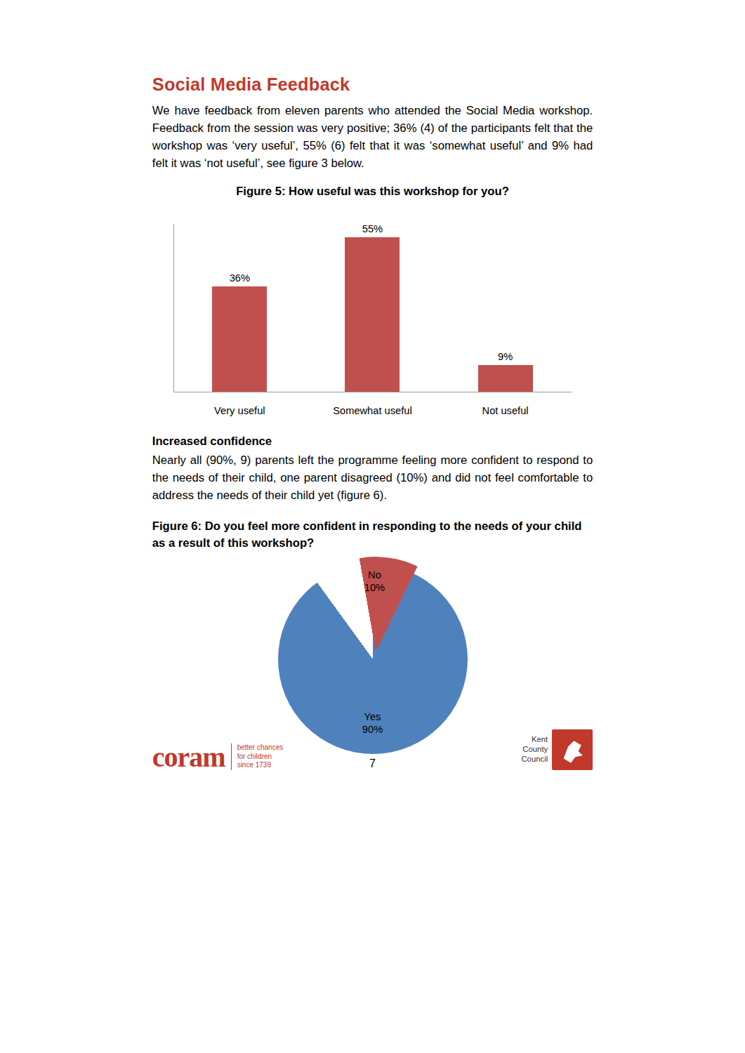Social Media Feedback
We have feedback from eleven parents who attended the Social Media workshop. Feedback from the session was very positive; 36% (4) of the participants felt that the workshop was ‘very useful’, 55% (6) felt that it was ‘somewhat useful’ and 9% had felt it was ‘not useful’, see figure 3 below.
Figure 5: How useful was this workshop for you?
36%
55%
9%
Very useful Somewhat useful Not useful
Increased confidence
Nearly all (90%, 9) parents left the programme feeling more confident to respond to the needs of their child, one parent disagreed (10%) and did not feel comfortable to address the needs of their child yet (figure 6).
Figure 6: Do you feel more confident in responding to the needs of your child as a result of this workshop?
No
10%
Yes
90%
coram
better chances
for children
since 1739
Kent
County
Council
7